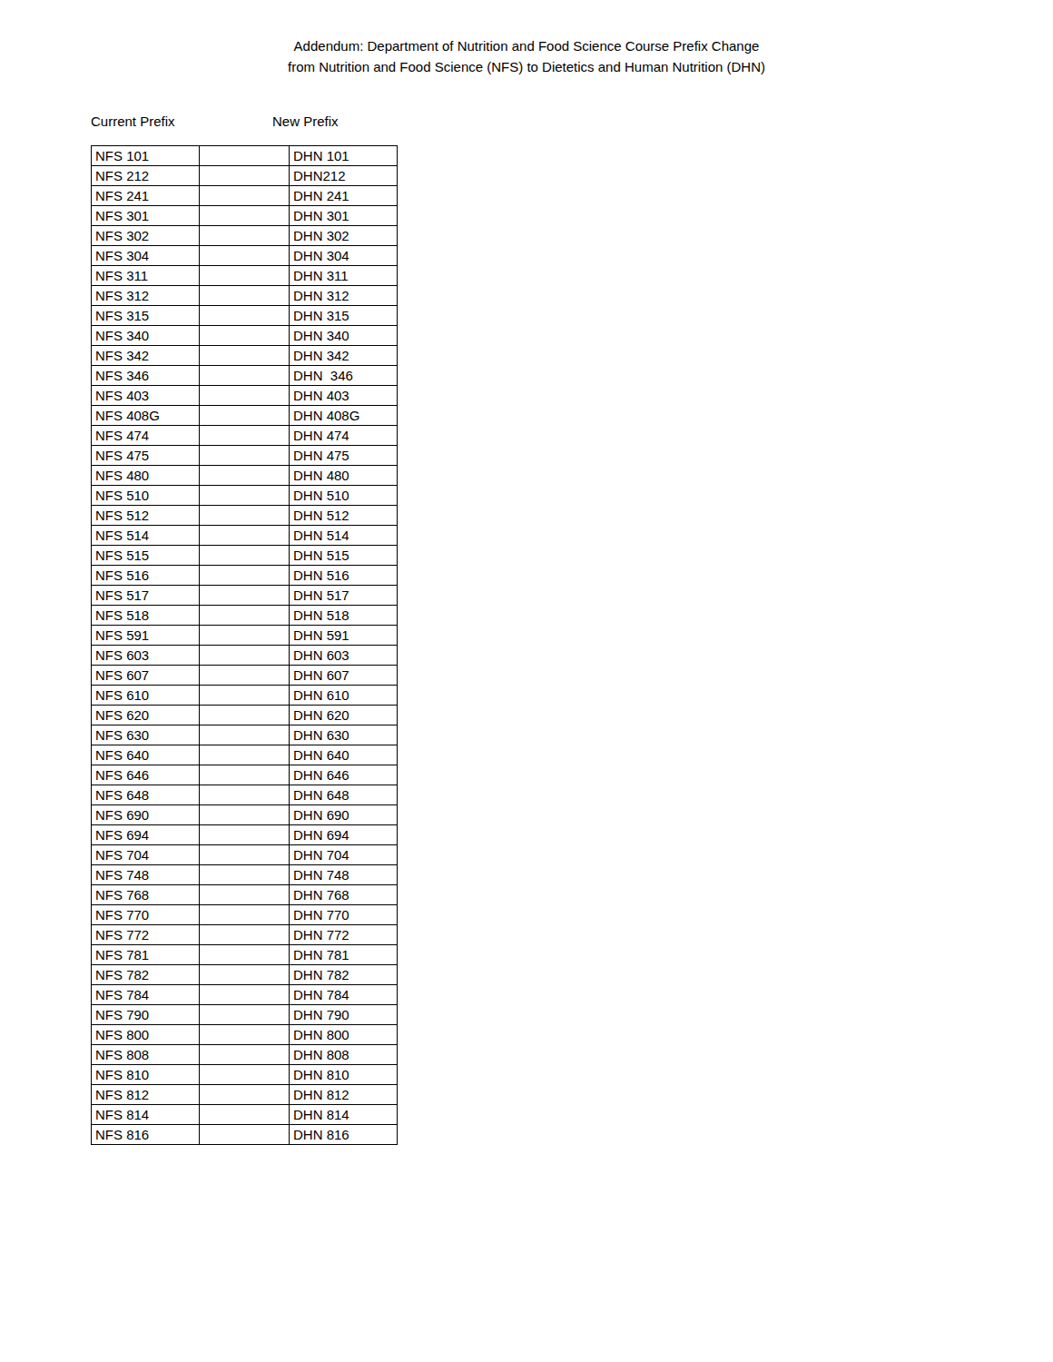Addendum: Department of Nutrition and Food Science Course Prefix Change
from Nutrition and Food Science (NFS) to Dietetics and Human Nutrition (DHN)
Current Prefix New Prefix
| NFS 101 | | DHN 101 |
| NFS 212 | | DHN212 |
| NFS 241 | | DHN 241 |
| NFS 301 | | DHN 301 |
| NFS 302 | | DHN 302 |
| NFS 304 | | DHN 304 |
| NFS 311 | | DHN 311 |
| NFS 312 | | DHN 312 |
| NFS 315 | | DHN 315 |
| NFS 340 | | DHN 340 |
| NFS 342 | | DHN 342 |
| NFS 346 | | DHN 346 |
| NFS 403 | | DHN 403 |
| NFS 408G | | DHN 408G |
| NFS 474 | | DHN 474 |
| NFS 475 | | DHN 475 |
| NFS 480 | | DHN 480 |
| NFS 510 | | DHN 510 |
| NFS 512 | | DHN 512 |
| NFS 514 | | DHN 514 |
| NFS 515 | | DHN 515 |
| NFS 516 | | DHN 516 |
| NFS 517 | | DHN 517 |
| NFS 518 | | DHN 518 |
| NFS 591 | | DHN 591 |
| NFS 603 | | DHN 603 |
| NFS 607 | | DHN 607 |
| NFS 610 | | DHN 610 |
| NFS 620 | | DHN 620 |
| NFS 630 | | DHN 630 |
| NFS 640 | | DHN 640 |
| NFS 646 | | DHN 646 |
| NFS 648 | | DHN 648 |
| NFS 690 | | DHN 690 |
| NFS 694 | | DHN 694 |
| NFS 704 | | DHN 704 |
| NFS 748 | | DHN 748 |
| NFS 768 | | DHN 768 |
| NFS 770 | | DHN 770 |
| NFS 772 | | DHN 772 |
| NFS 781 | | DHN 781 |
| NFS 782 | | DHN 782 |
| NFS 784 | | DHN 784 |
| NFS 790 | | DHN 790 |
| NFS 800 | | DHN 800 |
| NFS 808 | | DHN 808 |
| NFS 810 | | DHN 810 |
| NFS 812 | | DHN 812 |
| NFS 814 | | DHN 814 |
| NFS 816 | | DHN 816 |